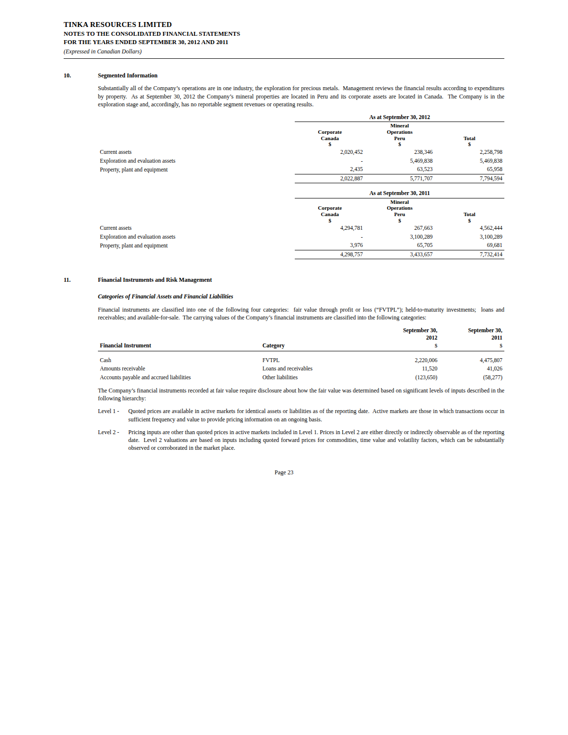TINKA RESOURCES LIMITED
NOTES TO THE CONSOLIDATED FINANCIAL STATEMENTS
FOR THE YEARS ENDED SEPTEMBER 30, 2012 AND 2011
(Expressed in Canadian Dollars)
10.
Segmented Information
Substantially all of the Company’s operations are in one industry, the exploration for precious metals. Management reviews the financial results according to expenditures by property. As at September 30, 2012 the Company’s mineral properties are located in Peru and its corporate assets are located in Canada. The Company is in the exploration stage and, accordingly, has no reportable segment revenues or operating results.
| | | As at September 30, 2012 |
| | | Corporate Canada $ | Mineral Operations Peru $ | Total $ |
| Current assets | | 2,020,452 | 238,346 | 2,258,798 |
| Exploration and evaluation assets | | - | 5,469,838 | 5,469,838 |
| Property, plant and equipment | | 2,435 | 63,523 | 65,958 |
| | | 2,022,887 | 5,771,707 | 7,794,594 |
| | | As at September 30, 2011 |
| | | Corporate Canada $ | Mineral Operations Peru $ | Total $ |
| Current assets | | 4,294,781 | 267,663 | 4,562,444 |
| Exploration and evaluation assets | | - | 3,100,289 | 3,100,289 |
| Property, plant and equipment | | 3,976 | 65,705 | 69,681 |
| | | 4,298,757 | 3,433,657 | 7,732,414 |
11.
Financial Instruments and Risk Management
Categories of Financial Assets and Financial Liabilities
Financial instruments are classified into one of the following four categories: fair value through profit or loss (“FVTPL”); held-to-maturity investments; loans and receivables; and available-for-sale. The carrying values of the Company’s financial instruments are classified into the following categories:
| Financial Instrument | Category | September 30, 2012 $ | September 30, 2011 $ |
| --- | --- | --- | --- |
| Cash | FVTPL | 2,220,006 | 4,475,807 |
| Amounts receivable | Loans and receivables | 11,520 | 41,026 |
| Accounts payable and accrued liabilities | Other liabilities | (123,650) | (58,277) |
The Company’s financial instruments recorded at fair value require disclosure about how the fair value was determined based on significant levels of inputs described in the following hierarchy:
Level 1 -
Quoted prices are available in active markets for identical assets or liabilities as of the reporting date. Active markets are those in which transactions occur in sufficient frequency and value to provide pricing information on an ongoing basis.
Level 2 -
Pricing inputs are other than quoted prices in active markets included in Level 1. Prices in Level 2 are either directly or indirectly observable as of the reporting date. Level 2 valuations are based on inputs including quoted forward prices for commodities, time value and volatility factors, which can be substantially observed or corroborated in the market place.
Page 23